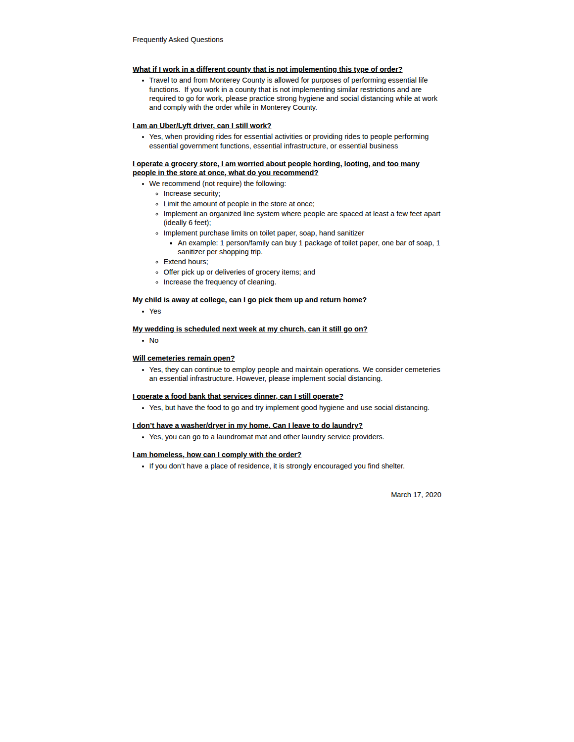Frequently Asked Questions
What if I work in a different county that is not implementing this type of order?
Travel to and from Monterey County is allowed for purposes of performing essential life functions. If you work in a county that is not implementing similar restrictions and are required to go for work, please practice strong hygiene and social distancing while at work and comply with the order while in Monterey County.
I am an Uber/Lyft driver, can I still work?
Yes, when providing rides for essential activities or providing rides to people performing essential government functions, essential infrastructure, or essential business
I operate a grocery store, I am worried about people hording, looting, and too many people in the store at once, what do you recommend?
We recommend (not require) the following:
Increase security;
Limit the amount of people in the store at once;
Implement an organized line system where people are spaced at least a few feet apart (ideally 6 feet);
Implement purchase limits on toilet paper, soap, hand sanitizer
An example: 1 person/family can buy 1 package of toilet paper, one bar of soap, 1 sanitizer per shopping trip.
Extend hours;
Offer pick up or deliveries of grocery items; and
Increase the frequency of cleaning.
My child is away at college, can I go pick them up and return home?
Yes
My wedding is scheduled next week at my church, can it still go on?
No
Will cemeteries remain open?
Yes, they can continue to employ people and maintain operations. We consider cemeteries an essential infrastructure. However, please implement social distancing.
I operate a food bank that services dinner, can I still operate?
Yes, but have the food to go and try implement good hygiene and use social distancing.
I don’t have a washer/dryer in my home. Can I leave to do laundry?
Yes, you can go to a laundromat mat and other laundry service providers.
I am homeless, how can I comply with the order?
If you don’t have a place of residence, it is strongly encouraged you find shelter.
March 17, 2020